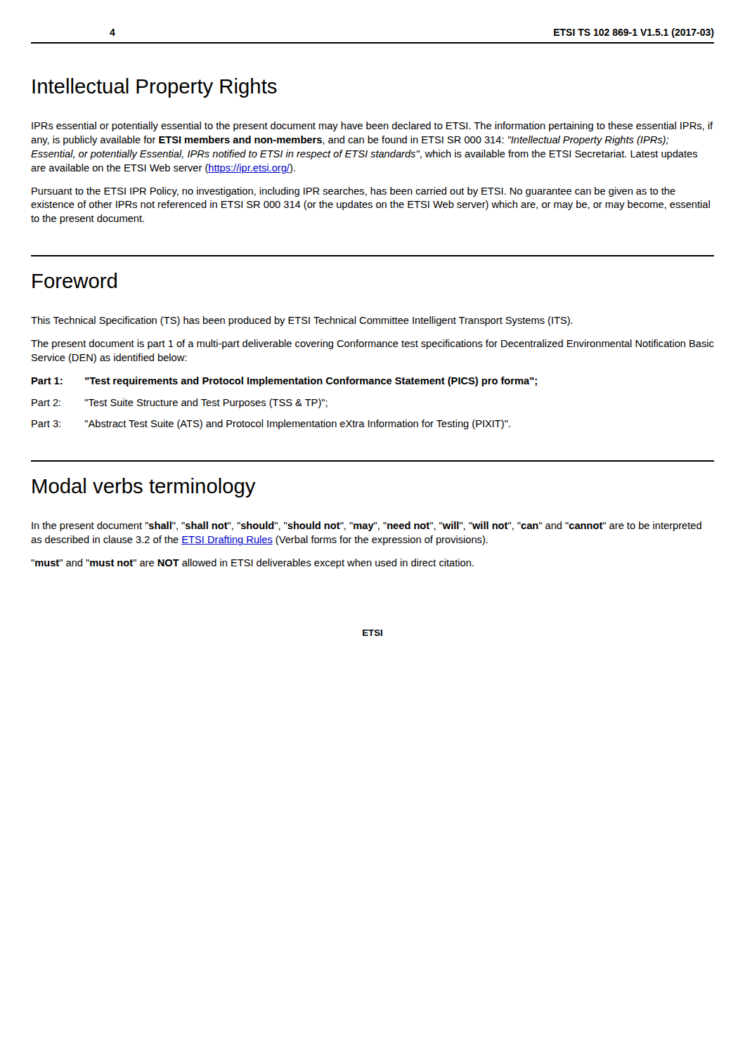4 ETSI TS 102 869-1 V1.5.1 (2017-03)
Intellectual Property Rights
IPRs essential or potentially essential to the present document may have been declared to ETSI. The information pertaining to these essential IPRs, if any, is publicly available for ETSI members and non-members, and can be found in ETSI SR 000 314: "Intellectual Property Rights (IPRs); Essential, or potentially Essential, IPRs notified to ETSI in respect of ETSI standards", which is available from the ETSI Secretariat. Latest updates are available on the ETSI Web server (https://ipr.etsi.org/).
Pursuant to the ETSI IPR Policy, no investigation, including IPR searches, has been carried out by ETSI. No guarantee can be given as to the existence of other IPRs not referenced in ETSI SR 000 314 (or the updates on the ETSI Web server) which are, or may be, or may become, essential to the present document.
Foreword
This Technical Specification (TS) has been produced by ETSI Technical Committee Intelligent Transport Systems (ITS).
The present document is part 1 of a multi-part deliverable covering Conformance test specifications for Decentralized Environmental Notification Basic Service (DEN) as identified below:
Part 1:
"Test requirements and Protocol Implementation Conformance Statement (PICS) pro forma";
Part 2:
"Test Suite Structure and Test Purposes (TSS & TP)";
Part 3:
"Abstract Test Suite (ATS) and Protocol Implementation eXtra Information for Testing (PIXIT)".
Modal verbs terminology
In the present document "shall", "shall not", "should", "should not", "may", "need not", "will", "will not", "can" and "cannot" are to be interpreted as described in clause 3.2 of the ETSI Drafting Rules (Verbal forms for the expression of provisions).
"must" and "must not" are NOT allowed in ETSI deliverables except when used in direct citation.
ETSI